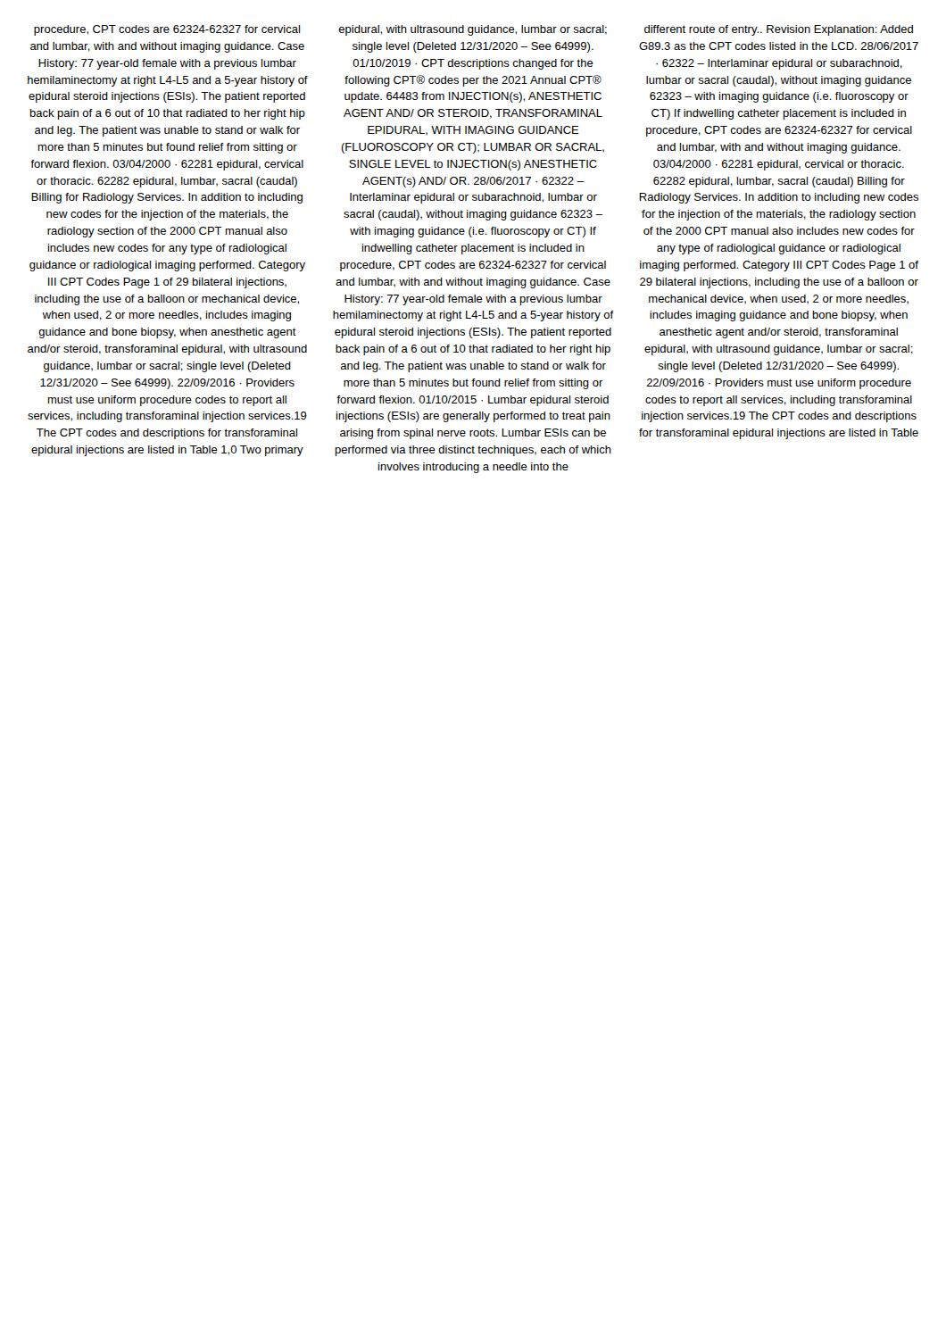procedure, CPT codes are 62324-62327 for cervical and lumbar, with and without imaging guidance. Case History: 77 year-old female with a previous lumbar hemilaminectomy at right L4-L5 and a 5-year history of epidural steroid injections (ESIs). The patient reported back pain of a 6 out of 10 that radiated to her right hip and leg. The patient was unable to stand or walk for more than 5 minutes but found relief from sitting or forward flexion. 03/04/2000 · 62281 epidural, cervical or thoracic. 62282 epidural, lumbar, sacral (caudal) Billing for Radiology Services. In addition to including new codes for the injection of the materials, the radiology section of the 2000 CPT manual also includes new codes for any type of radiological guidance or radiological imaging performed. Category III CPT Codes Page 1 of 29 bilateral injections, including the use of a balloon or mechanical device, when used, 2 or more needles, includes imaging guidance and bone biopsy, when anesthetic agent and/or steroid, transforaminal epidural, with ultrasound guidance, lumbar or sacral; single level (Deleted 12/31/2020 – See 64999). 22/09/2016 · Providers must use uniform procedure codes to report all services, including transforaminal injection services.19 The CPT codes and descriptions for transforaminal epidural injections are listed in Table 1,0 Two primary
epidural, with ultrasound guidance, lumbar or sacral; single level (Deleted 12/31/2020 – See 64999). 01/10/2019 · CPT descriptions changed for the following CPT® codes per the 2021 Annual CPT® update. 64483 from INJECTION(s), ANESTHETIC AGENT AND/ OR STEROID, TRANSFORAMINAL EPIDURAL, WITH IMAGING GUIDANCE (FLUOROSCOPY OR CT); LUMBAR OR SACRAL, SINGLE LEVEL to INJECTION(s) ANESTHETIC AGENT(s) AND/ OR. 28/06/2017 · 62322 – Interlaminar epidural or subarachnoid, lumbar or sacral (caudal), without imaging guidance 62323 – with imaging guidance (i.e. fluoroscopy or CT) If indwelling catheter placement is included in procedure, CPT codes are 62324-62327 for cervical and lumbar, with and without imaging guidance. Case History: 77 year-old female with a previous lumbar hemilaminectomy at right L4-L5 and a 5-year history of epidural steroid injections (ESIs). The patient reported back pain of a 6 out of 10 that radiated to her right hip and leg. The patient was unable to stand or walk for more than 5 minutes but found relief from sitting or forward flexion. 01/10/2015 · Lumbar epidural steroid injections (ESIs) are generally performed to treat pain arising from spinal nerve roots. Lumbar ESIs can be performed via three distinct techniques, each of which involves introducing a needle into the
different route of entry.. Revision Explanation: Added G89.3 as the CPT codes listed in the LCD. 28/06/2017 · 62322 – Interlaminar epidural or subarachnoid, lumbar or sacral (caudal), without imaging guidance 62323 – with imaging guidance (i.e. fluoroscopy or CT) If indwelling catheter placement is included in procedure, CPT codes are 62324-62327 for cervical and lumbar, with and without imaging guidance. 03/04/2000 · 62281 epidural, cervical or thoracic. 62282 epidural, lumbar, sacral (caudal) Billing for Radiology Services. In addition to including new codes for the injection of the materials, the radiology section of the 2000 CPT manual also includes new codes for any type of radiological guidance or radiological imaging performed. Category III CPT Codes Page 1 of 29 bilateral injections, including the use of a balloon or mechanical device, when used, 2 or more needles, includes imaging guidance and bone biopsy, when anesthetic agent and/or steroid, transforaminal epidural, with ultrasound guidance, lumbar or sacral; single level (Deleted 12/31/2020 – See 64999). 22/09/2016 · Providers must use uniform procedure codes to report all services, including transforaminal injection services.19 The CPT codes and descriptions for transforaminal epidural injections are listed in Table